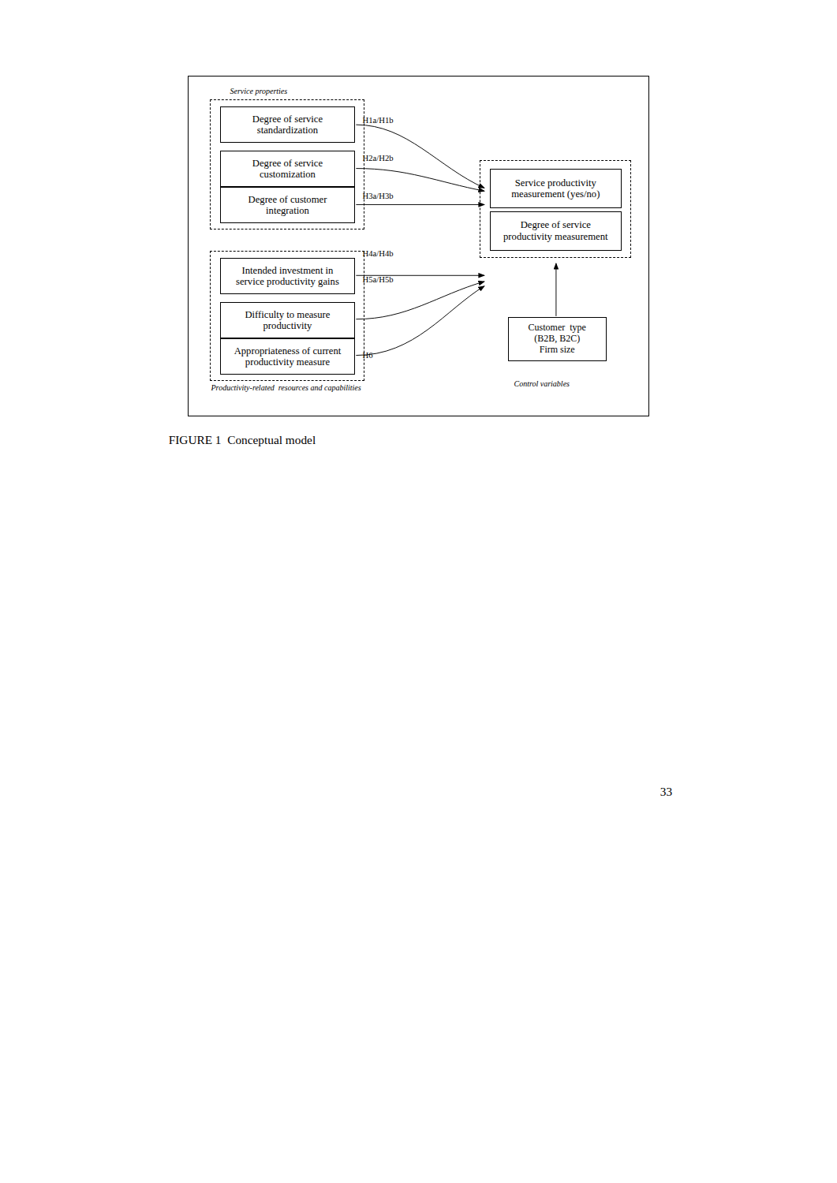Service properties
Productivity-related resources and capabilities
Control variables
Degree of service
standardization
Degree of service
customization
Degree of customer
integration
Intended investment in
service productivity gains
Difficulty to measure
productivity
Appropriateness of current
productivity measure
Service productivity
measurement (yes/no)
Degree of service
productivity measurement
Customer type
(B2B, B2C)
Firm size
H1a/H1b
H2a/H2b
H3a/H3b
H4a/H4b
H5a/H5b
H6
FIGURE 1 Conceptual model
33